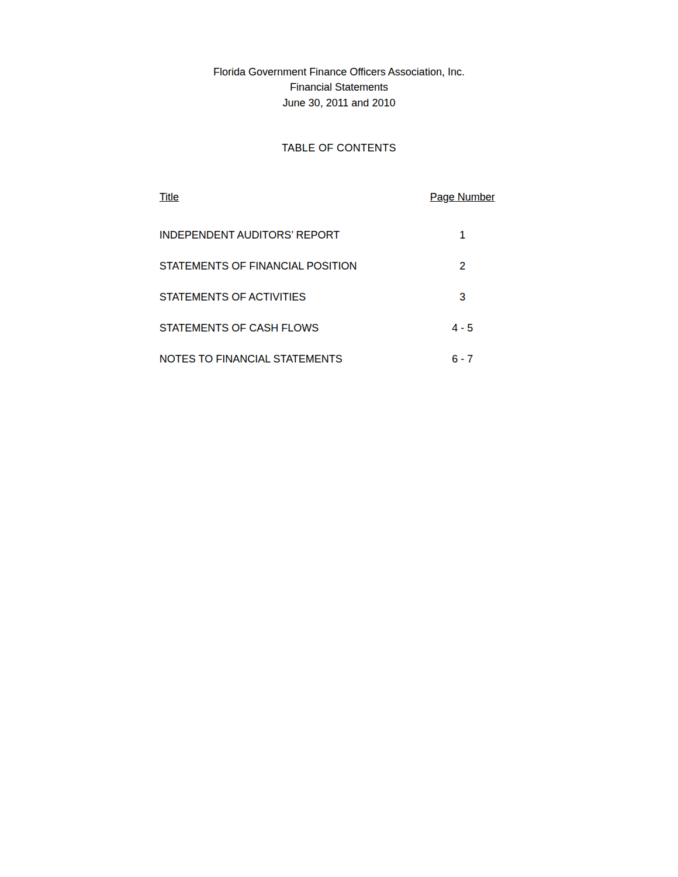Florida Government Finance Officers Association, Inc.
Financial Statements
June 30, 2011 and 2010
TABLE OF CONTENTS
| Title | Page Number |
| --- | --- |
| INDEPENDENT AUDITORS’ REPORT | 1 |
| STATEMENTS OF FINANCIAL POSITION | 2 |
| STATEMENTS OF ACTIVITIES | 3 |
| STATEMENTS OF CASH FLOWS | 4 - 5 |
| NOTES TO FINANCIAL STATEMENTS | 6 - 7 |